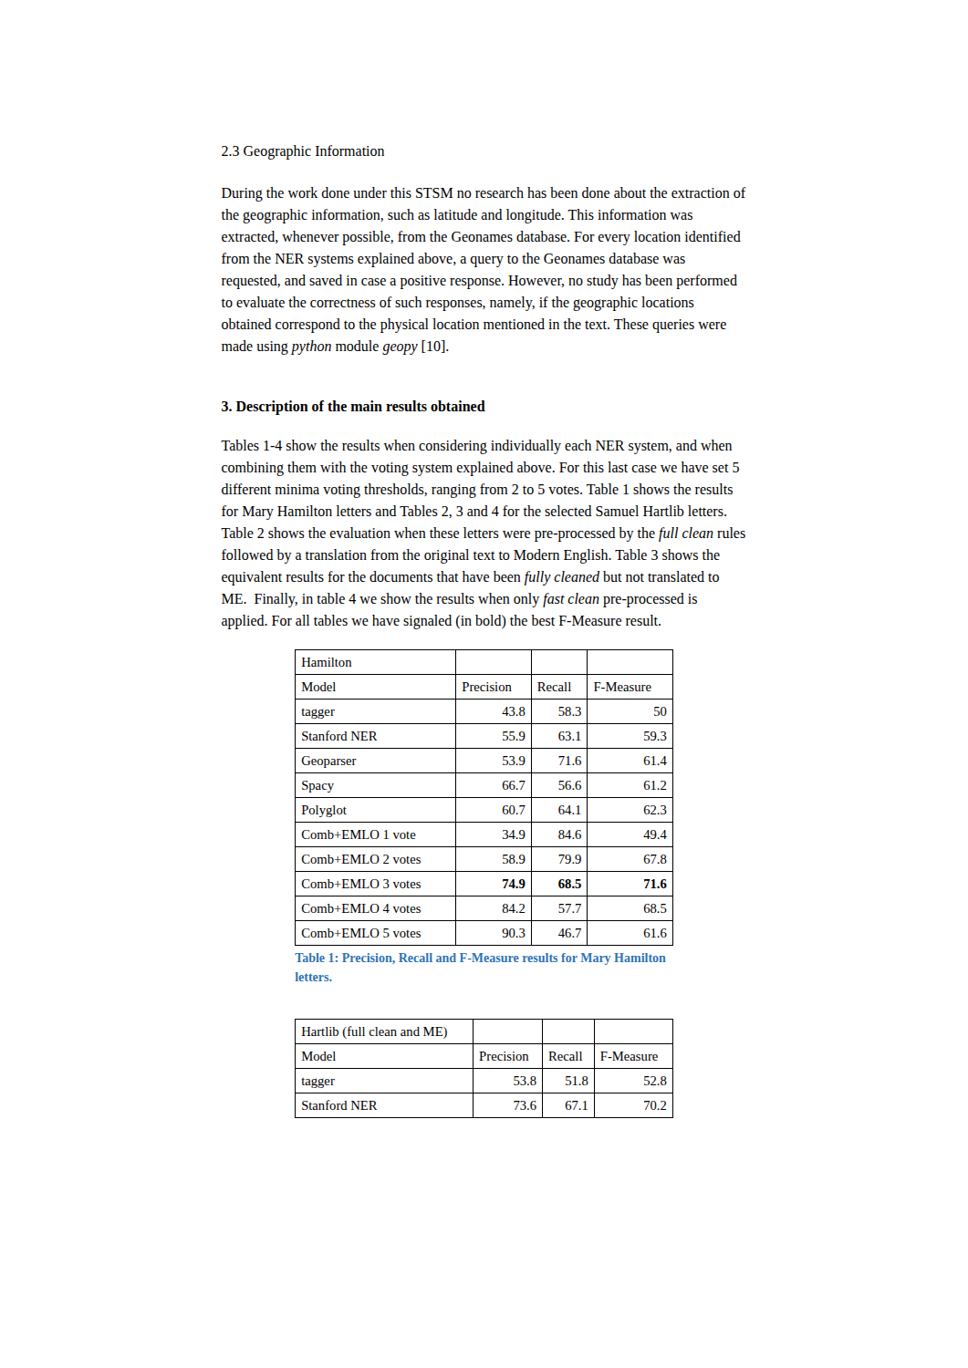2.3 Geographic Information
During the work done under this STSM no research has been done about the extraction of the geographic information, such as latitude and longitude. This information was extracted, whenever possible, from the Geonames database. For every location identified from the NER systems explained above, a query to the Geonames database was requested, and saved in case a positive response. However, no study has been performed to evaluate the correctness of such responses, namely, if the geographic locations obtained correspond to the physical location mentioned in the text. These queries were made using python module geopy [10].
3. Description of the main results obtained
Tables 1-4 show the results when considering individually each NER system, and when combining them with the voting system explained above. For this last case we have set 5 different minima voting thresholds, ranging from 2 to 5 votes. Table 1 shows the results for Mary Hamilton letters and Tables 2, 3 and 4 for the selected Samuel Hartlib letters. Table 2 shows the evaluation when these letters were pre-processed by the full clean rules followed by a translation from the original text to Modern English. Table 3 shows the equivalent results for the documents that have been fully cleaned but not translated to ME. Finally, in table 4 we show the results when only fast clean pre-processed is applied. For all tables we have signaled (in bold) the best F-Measure result.
| Hamilton | | | |
| Model | Precision | Recall | F-Measure |
| tagger | 43.8 | 58.3 | 50 |
| Stanford NER | 55.9 | 63.1 | 59.3 |
| Geoparser | 53.9 | 71.6 | 61.4 |
| Spacy | 66.7 | 56.6 | 61.2 |
| Polyglot | 60.7 | 64.1 | 62.3 |
| Comb+EMLO 1 vote | 34.9 | 84.6 | 49.4 |
| Comb+EMLO 2 votes | 58.9 | 79.9 | 67.8 |
| Comb+EMLO 3 votes | 74.9 | 68.5 | 71.6 |
| Comb+EMLO 4 votes | 84.2 | 57.7 | 68.5 |
| Comb+EMLO 5 votes | 90.3 | 46.7 | 61.6 |
Table 1: Precision, Recall and F-Measure results for Mary Hamilton letters.
| Hartlib (full clean and ME) | | | |
| Model | Precision | Recall | F-Measure |
| tagger | 53.8 | 51.8 | 52.8 |
| Stanford NER | 73.6 | 67.1 | 70.2 |